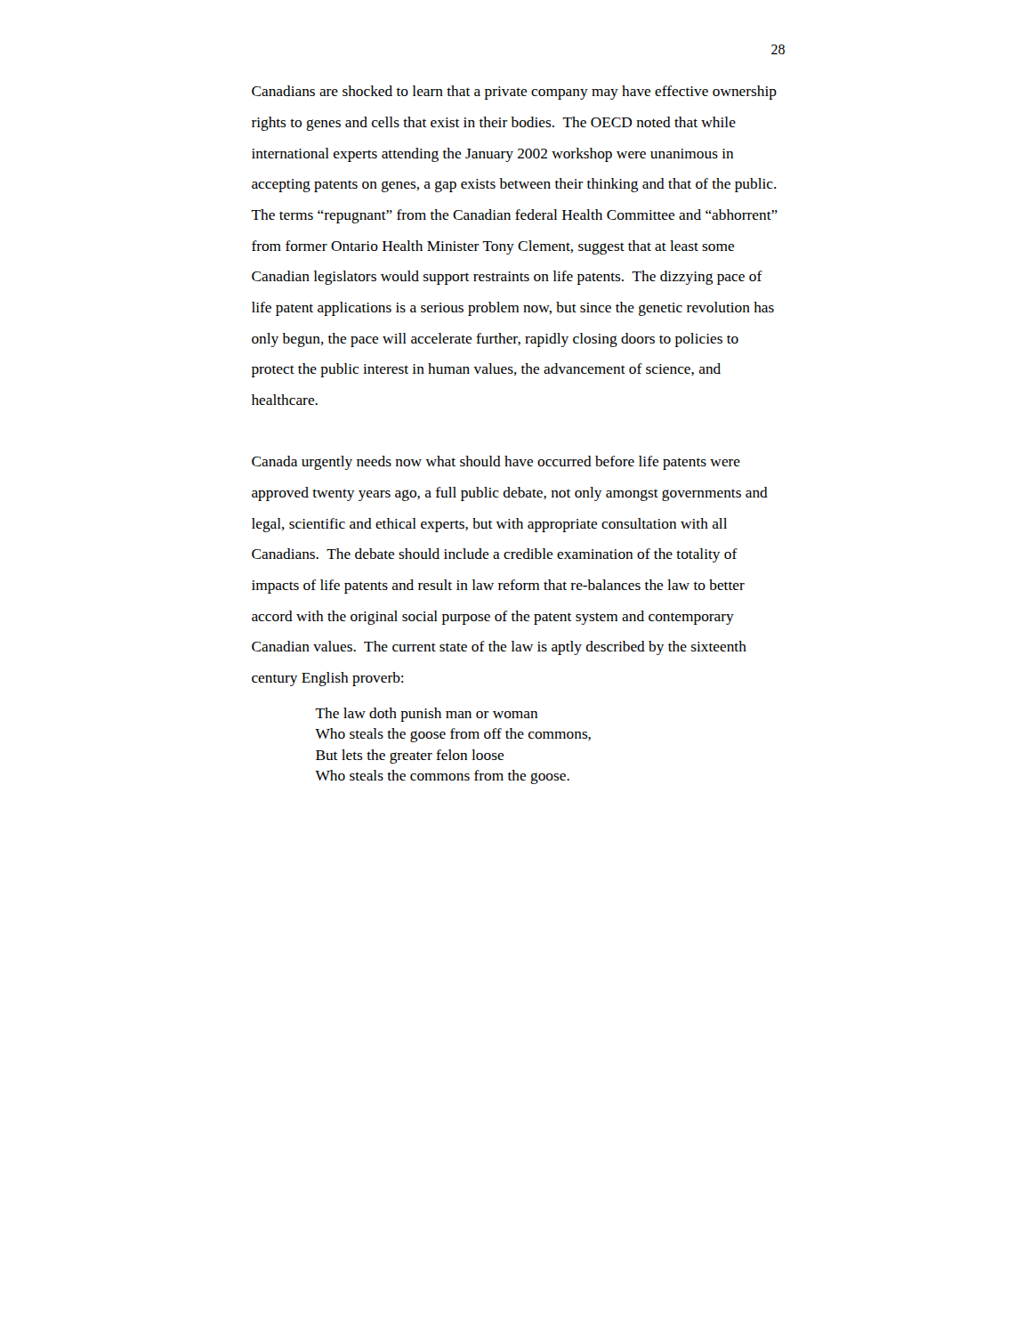28
Canadians are shocked to learn that a private company may have effective ownership rights to genes and cells that exist in their bodies. The OECD noted that while international experts attending the January 2002 workshop were unanimous in accepting patents on genes, a gap exists between their thinking and that of the public. The terms “repugnant” from the Canadian federal Health Committee and “abhorrent” from former Ontario Health Minister Tony Clement, suggest that at least some Canadian legislators would support restraints on life patents. The dizzying pace of life patent applications is a serious problem now, but since the genetic revolution has only begun, the pace will accelerate further, rapidly closing doors to policies to protect the public interest in human values, the advancement of science, and healthcare.
Canada urgently needs now what should have occurred before life patents were approved twenty years ago, a full public debate, not only amongst governments and legal, scientific and ethical experts, but with appropriate consultation with all Canadians. The debate should include a credible examination of the totality of impacts of life patents and result in law reform that re-balances the law to better accord with the original social purpose of the patent system and contemporary Canadian values. The current state of the law is aptly described by the sixteenth century English proverb:
The law doth punish man or woman
Who steals the goose from off the commons,
But lets the greater felon loose
Who steals the commons from the goose.